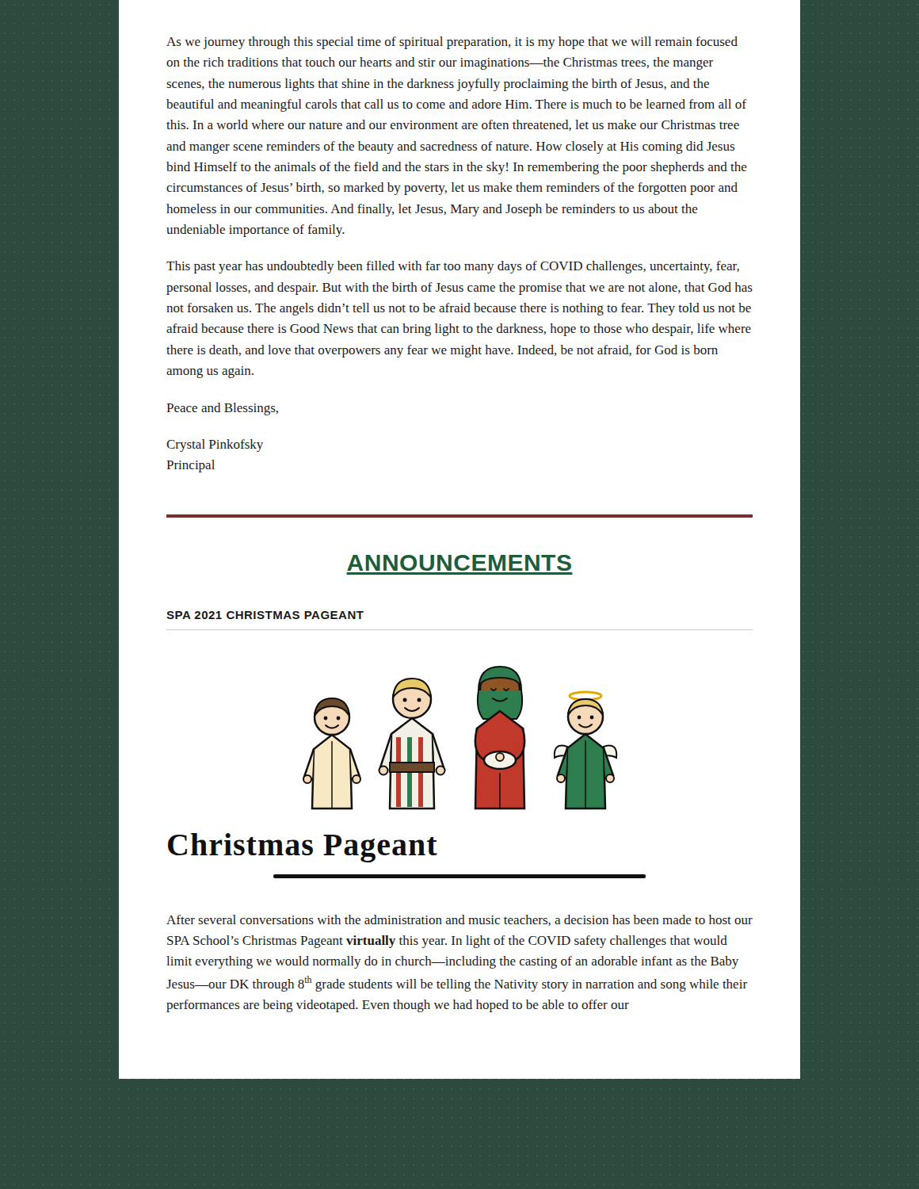As we journey through this special time of spiritual preparation, it is my hope that we will remain focused on the rich traditions that touch our hearts and stir our imaginations—the Christmas trees, the manger scenes, the numerous lights that shine in the darkness joyfully proclaiming the birth of Jesus, and the beautiful and meaningful carols that call us to come and adore Him. There is much to be learned from all of this. In a world where our nature and our environment are often threatened, let us make our Christmas tree and manger scene reminders of the beauty and sacredness of nature. How closely at His coming did Jesus bind Himself to the animals of the field and the stars in the sky! In remembering the poor shepherds and the circumstances of Jesus’ birth, so marked by poverty, let us make them reminders of the forgotten poor and homeless in our communities. And finally, let Jesus, Mary and Joseph be reminders to us about the undeniable importance of family.
This past year has undoubtedly been filled with far too many days of COVID challenges, uncertainty, fear, personal losses, and despair. But with the birth of Jesus came the promise that we are not alone, that God has not forsaken us. The angels didn’t tell us not to be afraid because there is nothing to fear. They told us not be afraid because there is Good News that can bring light to the darkness, hope to those who despair, life where there is death, and love that overpowers any fear we might have. Indeed, be not afraid, for God is born among us again.
Peace and Blessings,
Crystal Pinkofsky
Principal
ANNOUNCEMENTS
SPA 2021 CHRISTMAS PAGEANT
Christmas Pageant
After several conversations with the administration and music teachers, a decision has been made to host our SPA School’s Christmas Pageant virtually this year. In light of the COVID safety challenges that would limit everything we would normally do in church—including the casting of an adorable infant as the Baby Jesus—our DK through 8th grade students will be telling the Nativity story in narration and song while their performances are being videotaped. Even though we had hoped to be able to offer our